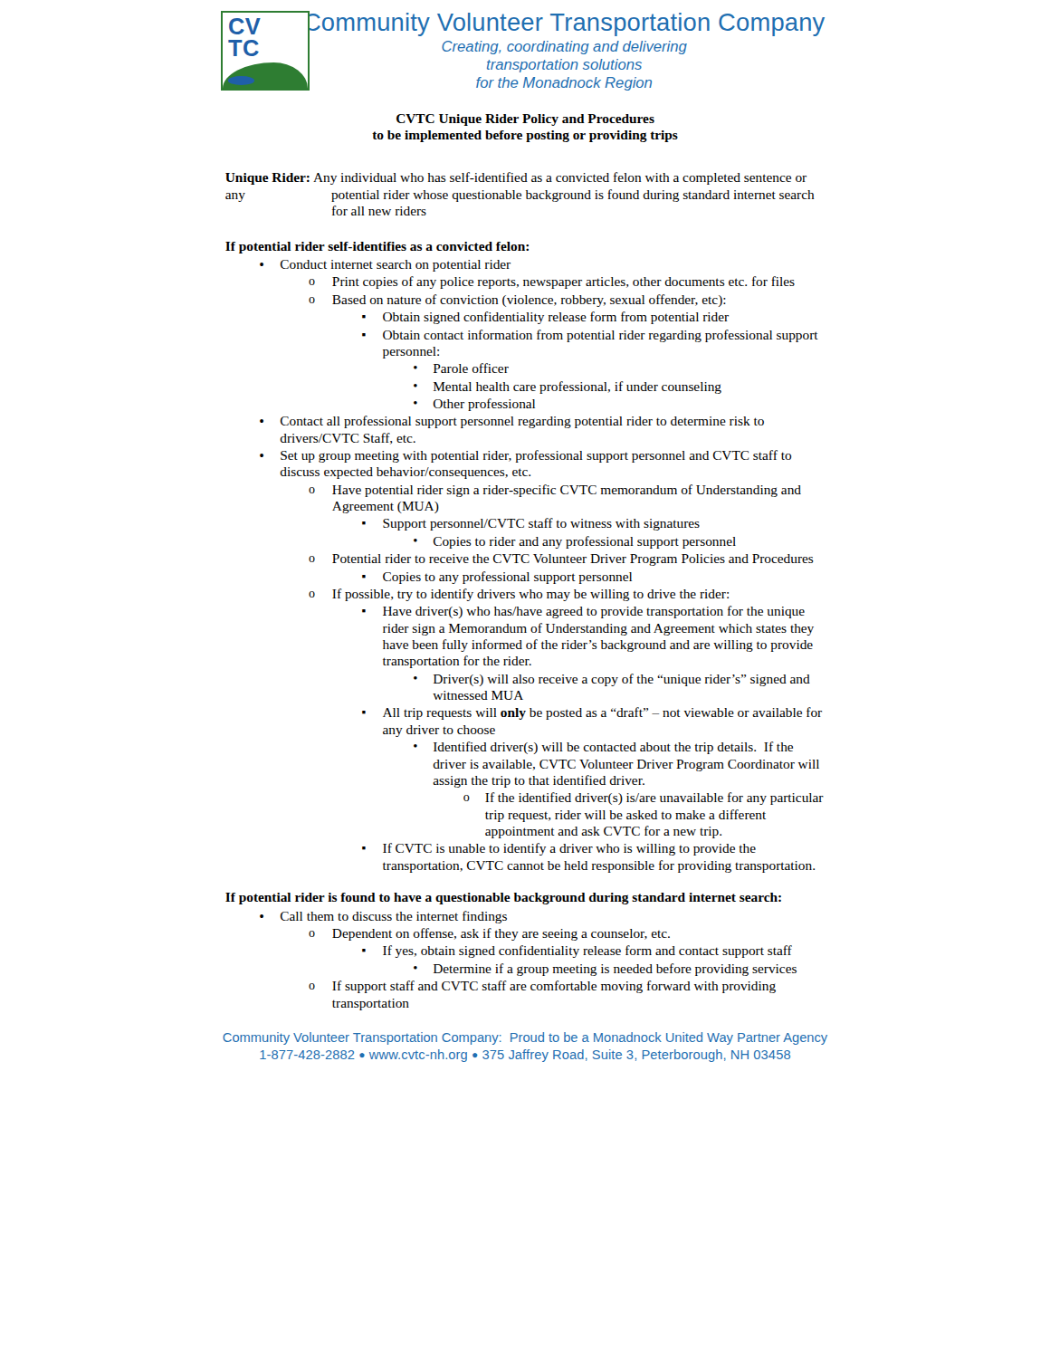CV TC
Community Volunteer Transportation Company
Creating, coordinating and delivering
transportation solutions
for the Monadnock Region
CVTC Unique Rider Policy and Procedures to be implemented before posting or providing trips
Unique Rider: Any individual who has self-identified as a convicted felon with a completed sentence or any potential rider whose questionable background is found during standard internet search for all new riders
If potential rider self-identifies as a convicted felon:
Conduct internet search on potential rider
Print copies of any police reports, newspaper articles, other documents etc. for files
Based on nature of conviction (violence, robbery, sexual offender, etc):
Obtain signed confidentiality release form from potential rider
Obtain contact information from potential rider regarding professional support personnel:
Parole officer
Mental health care professional, if under counseling
Other professional
Contact all professional support personnel regarding potential rider to determine risk to drivers/CVTC Staff, etc.
Set up group meeting with potential rider, professional support personnel and CVTC staff to discuss expected behavior/consequences, etc.
Have potential rider sign a rider-specific CVTC memorandum of Understanding and Agreement (MUA)
Support personnel/CVTC staff to witness with signatures
Copies to rider and any professional support personnel
Potential rider to receive the CVTC Volunteer Driver Program Policies and Procedures
Copies to any professional support personnel
If possible, try to identify drivers who may be willing to drive the rider:
Have driver(s) who has/have agreed to provide transportation for the unique rider sign a Memorandum of Understanding and Agreement which states they have been fully informed of the rider’s background and are willing to provide transportation for the rider.
Driver(s) will also receive a copy of the “unique rider’s” signed and witnessed MUA
All trip requests will only be posted as a “draft” – not viewable or available for any driver to choose
Identified driver(s) will be contacted about the trip details. If the driver is available, CVTC Volunteer Driver Program Coordinator will assign the trip to that identified driver.
If the identified driver(s) is/are unavailable for any particular trip request, rider will be asked to make a different appointment and ask CVTC for a new trip.
If CVTC is unable to identify a driver who is willing to provide the transportation, CVTC cannot be held responsible for providing transportation.
If potential rider is found to have a questionable background during standard internet search:
Call them to discuss the internet findings
Dependent on offense, ask if they are seeing a counselor, etc.
If yes, obtain signed confidentiality release form and contact support staff
Determine if a group meeting is needed before providing services
If support staff and CVTC staff are comfortable moving forward with providing transportation
Community Volunteer Transportation Company: Proud to be a Monadnock United Way Partner Agency
1-877-428-2882 ● www.cvtc-nh.org ● 375 Jaffrey Road, Suite 3, Peterborough, NH 03458